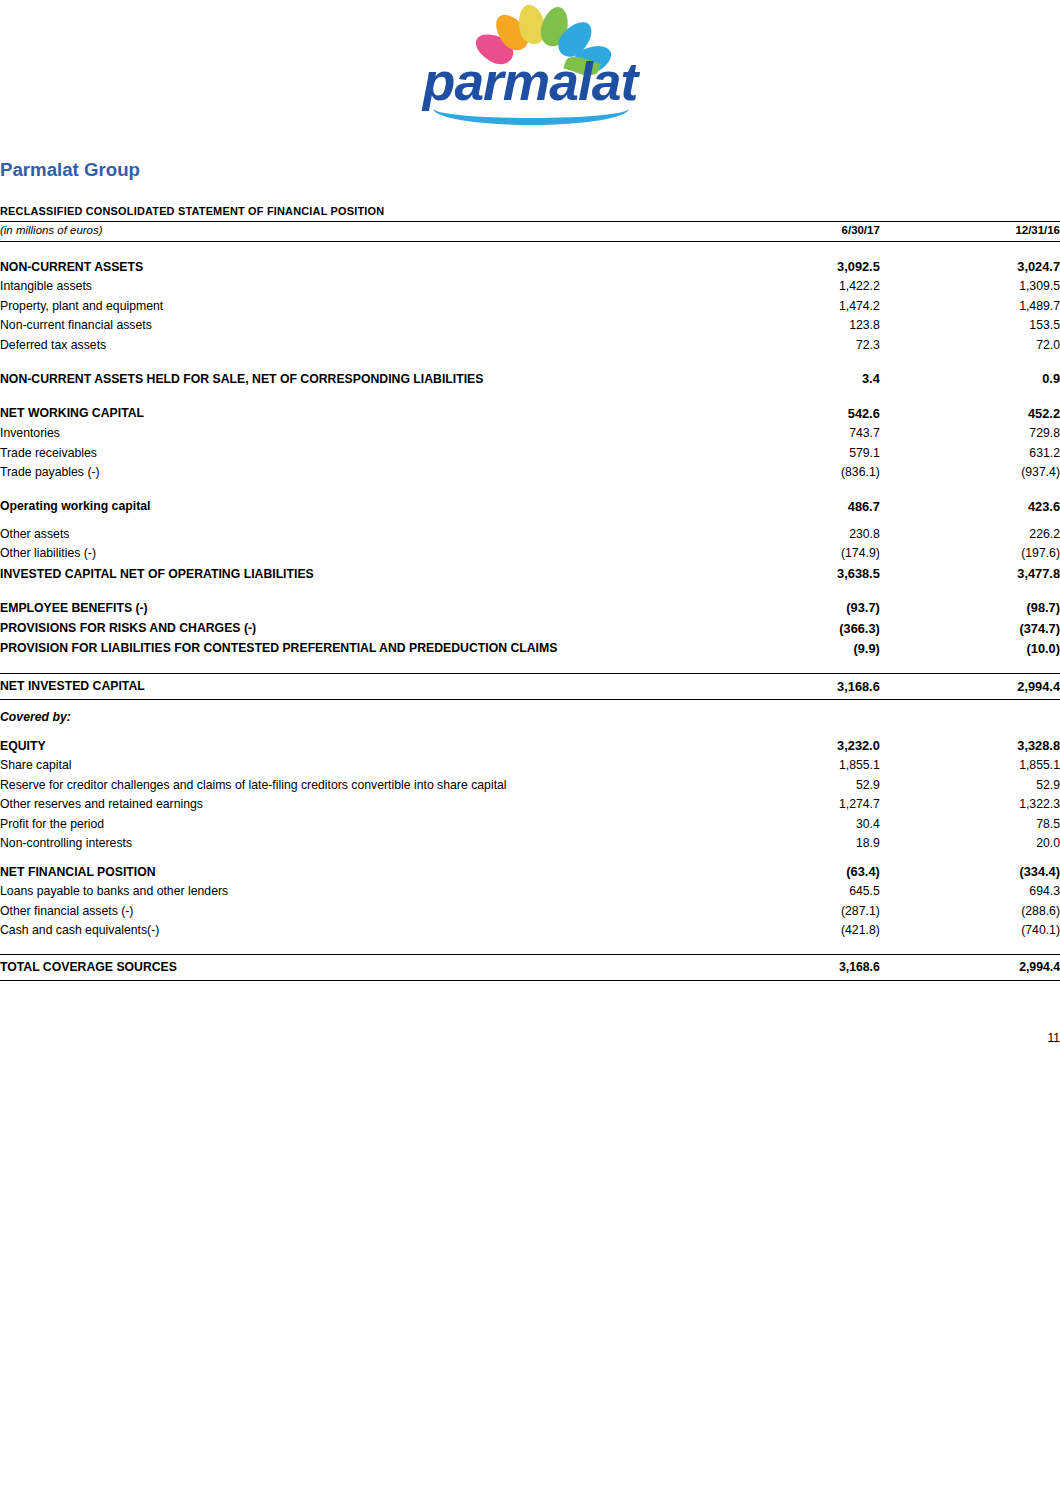parmalat
Parmalat Group
RECLASSIFIED CONSOLIDATED STATEMENT OF FINANCIAL POSITION
| (in millions of euros) | 6/30/17 | 12/31/16 |
| --- | --- | --- |
| NON-CURRENT ASSETS | 3,092.5 | 3,024.7 |
| Intangible assets | 1,422.2 | 1,309.5 |
| Property, plant and equipment | 1,474.2 | 1,489.7 |
| Non-current financial assets | 123.8 | 153.5 |
| Deferred tax assets | 72.3 | 72.0 |
| NON-CURRENT ASSETS HELD FOR SALE, NET OF CORRESPONDING LIABILITIES | 3.4 | 0.9 |
| NET WORKING CAPITAL | 542.6 | 452.2 |
| Inventories | 743.7 | 729.8 |
| Trade receivables | 579.1 | 631.2 |
| Trade payables (-) | (836.1) | (937.4) |
| Operating working capital | 486.7 | 423.6 |
| Other assets | 230.8 | 226.2 |
| Other liabilities (-) | (174.9) | (197.6) |
| INVESTED CAPITAL NET OF OPERATING LIABILITIES | 3,638.5 | 3,477.8 |
| EMPLOYEE BENEFITS (-) | (93.7) | (98.7) |
| PROVISIONS FOR RISKS AND CHARGES (-) | (366.3) | (374.7) |
| PROVISION FOR LIABILITIES FOR CONTESTED PREFERENTIAL AND PREDEDUCTION CLAIMS | (9.9) | (10.0) |
| NET INVESTED CAPITAL | 3,168.6 | 2,994.4 |
| Covered by: | | |
| EQUITY | 3,232.0 | 3,328.8 |
| Share capital | 1,855.1 | 1,855.1 |
| Reserve for creditor challenges and claims of late-filing creditors convertible into share capital | 52.9 | 52.9 |
| Other reserves and retained earnings | 1,274.7 | 1,322.3 |
| Profit for the period | 30.4 | 78.5 |
| Non-controlling interests | 18.9 | 20.0 |
| NET FINANCIAL POSITION | (63.4) | (334.4) |
| Loans payable to banks and other lenders | 645.5 | 694.3 |
| Other financial assets (-) | (287.1) | (288.6) |
| Cash and cash equivalents(-) | (421.8) | (740.1) |
| TOTAL COVERAGE SOURCES | 3,168.6 | 2,994.4 |
11